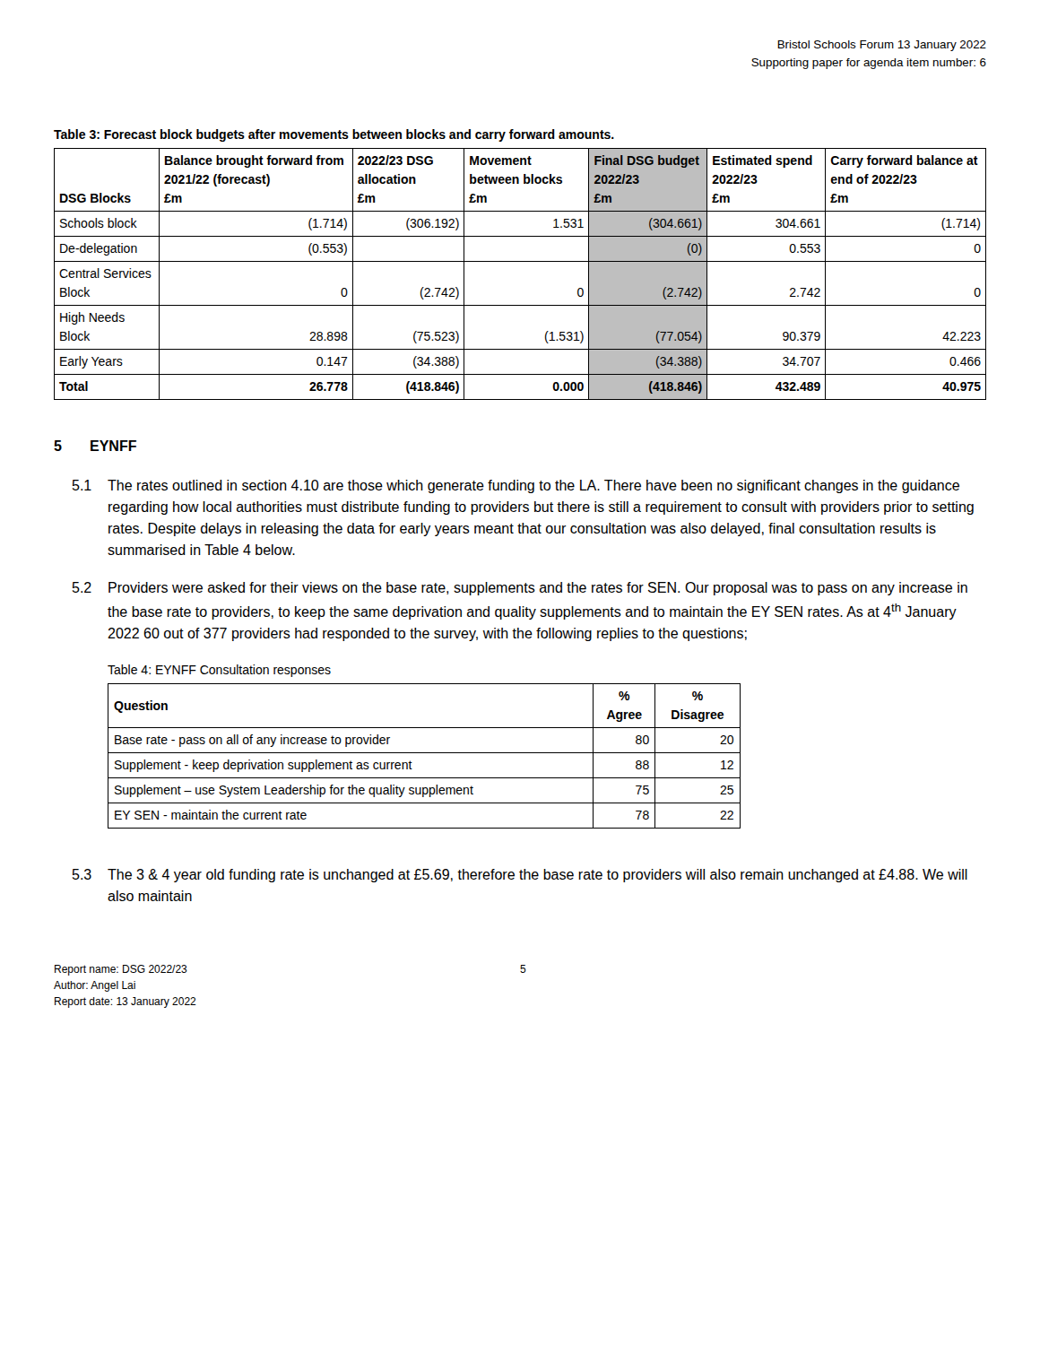Bristol Schools Forum 13 January 2022
Supporting paper for agenda item number: 6
Table 3: Forecast block budgets after movements between blocks and carry forward amounts.
| DSG Blocks | Balance brought forward from 2021/22 (forecast) £m | 2022/23 DSG allocation £m | Movement between blocks £m | Final DSG budget 2022/23 £m | Estimated spend 2022/23 £m | Carry forward balance at end of 2022/23 £m |
| --- | --- | --- | --- | --- | --- | --- |
| Schools block | (1.714) | (306.192) | 1.531 | (304.661) | 304.661 | (1.714) |
| De-delegation | (0.553) | | | (0) | 0.553 | 0 |
| Central Services Block | 0 | (2.742) | 0 | (2.742) | 2.742 | 0 |
| High Needs Block | 28.898 | (75.523) | (1.531) | (77.054) | 90.379 | 42.223 |
| Early Years | 0.147 | (34.388) | | (34.388) | 34.707 | 0.466 |
| Total | 26.778 | (418.846) | 0.000 | (418.846) | 432.489 | 40.975 |
5 EYNFF
5.1
The rates outlined in section 4.10 are those which generate funding to the LA. There have been no significant changes in the guidance regarding how local authorities must distribute funding to providers but there is still a requirement to consult with providers prior to setting rates. Despite delays in releasing the data for early years meant that our consultation was also delayed, final consultation results is summarised in Table 4 below.
5.2
Providers were asked for their views on the base rate, supplements and the rates for SEN. Our proposal was to pass on any increase in the base rate to providers, to keep the same deprivation and quality supplements and to maintain the EY SEN rates. As at 4th January 2022 60 out of 377 providers had responded to the survey, with the following replies to the questions;
Table 4: EYNFF Consultation responses
| Question | % Agree | % Disagree |
| --- | --- | --- |
| Base rate - pass on all of any increase to provider | 80 | 20 |
| Supplement - keep deprivation supplement as current | 88 | 12 |
| Supplement – use System Leadership for the quality supplement | 75 | 25 |
| EY SEN - maintain the current rate | 78 | 22 |
5.3
The 3 & 4 year old funding rate is unchanged at £5.69, therefore the base rate to providers will also remain unchanged at £4.88. We will also maintain
Report name: DSG 2022/23
Author: Angel Lai
Report date: 13 January 2022 5